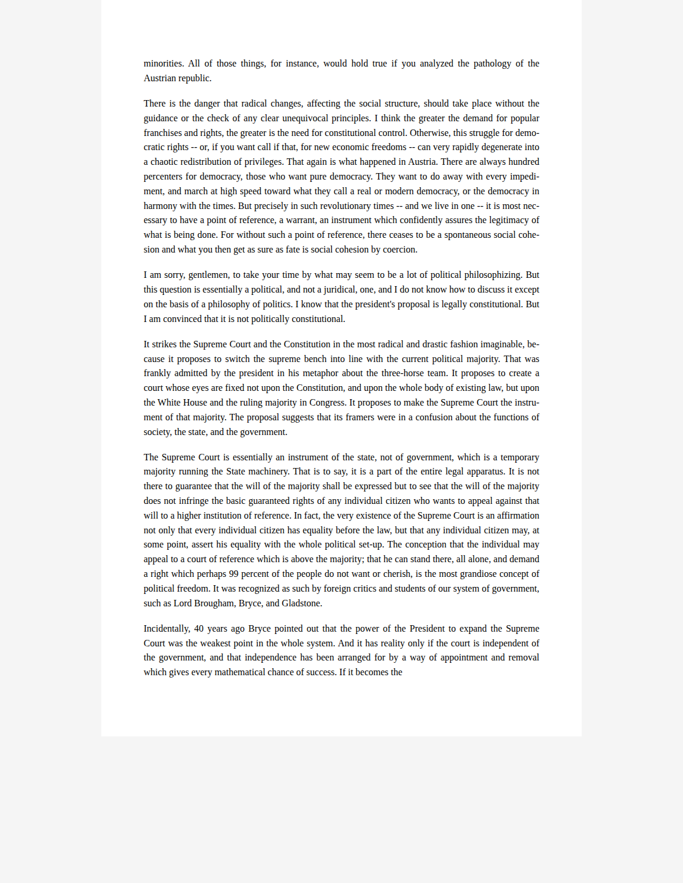minorities. All of those things, for instance, would hold true if you analyzed the pathology of the Austrian republic.
There is the danger that radical changes, affecting the social structure, should take place without the guidance or the check of any clear unequivocal principles. I think the greater the demand for popular franchises and rights, the greater is the need for constitutional control. Otherwise, this struggle for democratic rights -- or, if you want call if that, for new economic freedoms -- can very rapidly degenerate into a chaotic redistribution of privileges. That again is what happened in Austria. There are always hundred percenters for democracy, those who want pure democracy. They want to do away with every impediment, and march at high speed toward what they call a real or modern democracy, or the democracy in harmony with the times. But precisely in such revolutionary times -- and we live in one -- it is most necessary to have a point of reference, a warrant, an instrument which confidently assures the legitimacy of what is being done. For without such a point of reference, there ceases to be a spontaneous social cohesion and what you then get as sure as fate is social cohesion by coercion.
I am sorry, gentlemen, to take your time by what may seem to be a lot of political philosophizing. But this question is essentially a political, and not a juridical, one, and I do not know how to discuss it except on the basis of a philosophy of politics. I know that the president's proposal is legally constitutional. But I am convinced that it is not politically constitutional.
It strikes the Supreme Court and the Constitution in the most radical and drastic fashion imaginable, because it proposes to switch the supreme bench into line with the current political majority. That was frankly admitted by the president in his metaphor about the three-horse team. It proposes to create a court whose eyes are fixed not upon the Constitution, and upon the whole body of existing law, but upon the White House and the ruling majority in Congress. It proposes to make the Supreme Court the instrument of that majority. The proposal suggests that its framers were in a confusion about the functions of society, the state, and the government.
The Supreme Court is essentially an instrument of the state, not of government, which is a temporary majority running the State machinery. That is to say, it is a part of the entire legal apparatus. It is not there to guarantee that the will of the majority shall be expressed but to see that the will of the majority does not infringe the basic guaranteed rights of any individual citizen who wants to appeal against that will to a higher institution of reference. In fact, the very existence of the Supreme Court is an affirmation not only that every individual citizen has equality before the law, but that any individual citizen may, at some point, assert his equality with the whole political set-up. The conception that the individual may appeal to a court of reference which is above the majority; that he can stand there, all alone, and demand a right which perhaps 99 percent of the people do not want or cherish, is the most grandiose concept of political freedom. It was recognized as such by foreign critics and students of our system of government, such as Lord Brougham, Bryce, and Gladstone.
Incidentally, 40 years ago Bryce pointed out that the power of the President to expand the Supreme Court was the weakest point in the whole system. And it has reality only if the court is independent of the government, and that independence has been arranged for by a way of appointment and removal which gives every mathematical chance of success. If it becomes the